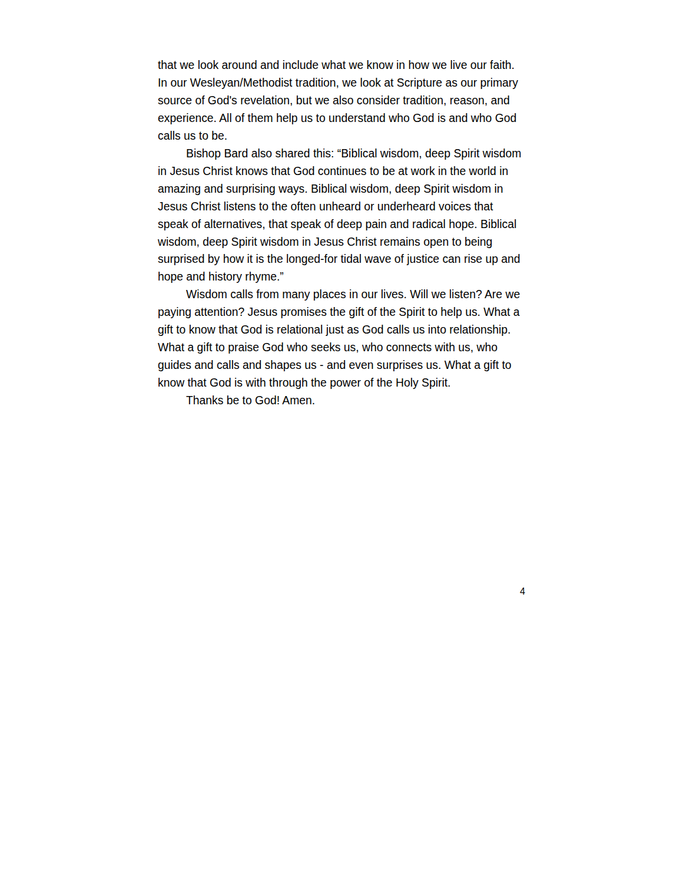that we look around and include what we know in how we live our faith. In our Wesleyan/Methodist tradition, we look at Scripture as our primary source of God's revelation, but we also consider tradition, reason, and experience. All of them help us to understand who God is and who God calls us to be.
Bishop Bard also shared this: “Biblical wisdom, deep Spirit wisdom in Jesus Christ knows that God continues to be at work in the world in amazing and surprising ways. Biblical wisdom, deep Spirit wisdom in Jesus Christ listens to the often unheard or underheard voices that speak of alternatives, that speak of deep pain and radical hope. Biblical wisdom, deep Spirit wisdom in Jesus Christ remains open to being surprised by how it is the longed-for tidal wave of justice can rise up and hope and history rhyme.”
Wisdom calls from many places in our lives. Will we listen? Are we paying attention? Jesus promises the gift of the Spirit to help us. What a gift to know that God is relational just as God calls us into relationship. What a gift to praise God who seeks us, who connects with us, who guides and calls and shapes us - and even surprises us. What a gift to know that God is with through the power of the Holy Spirit.
Thanks be to God! Amen.
4